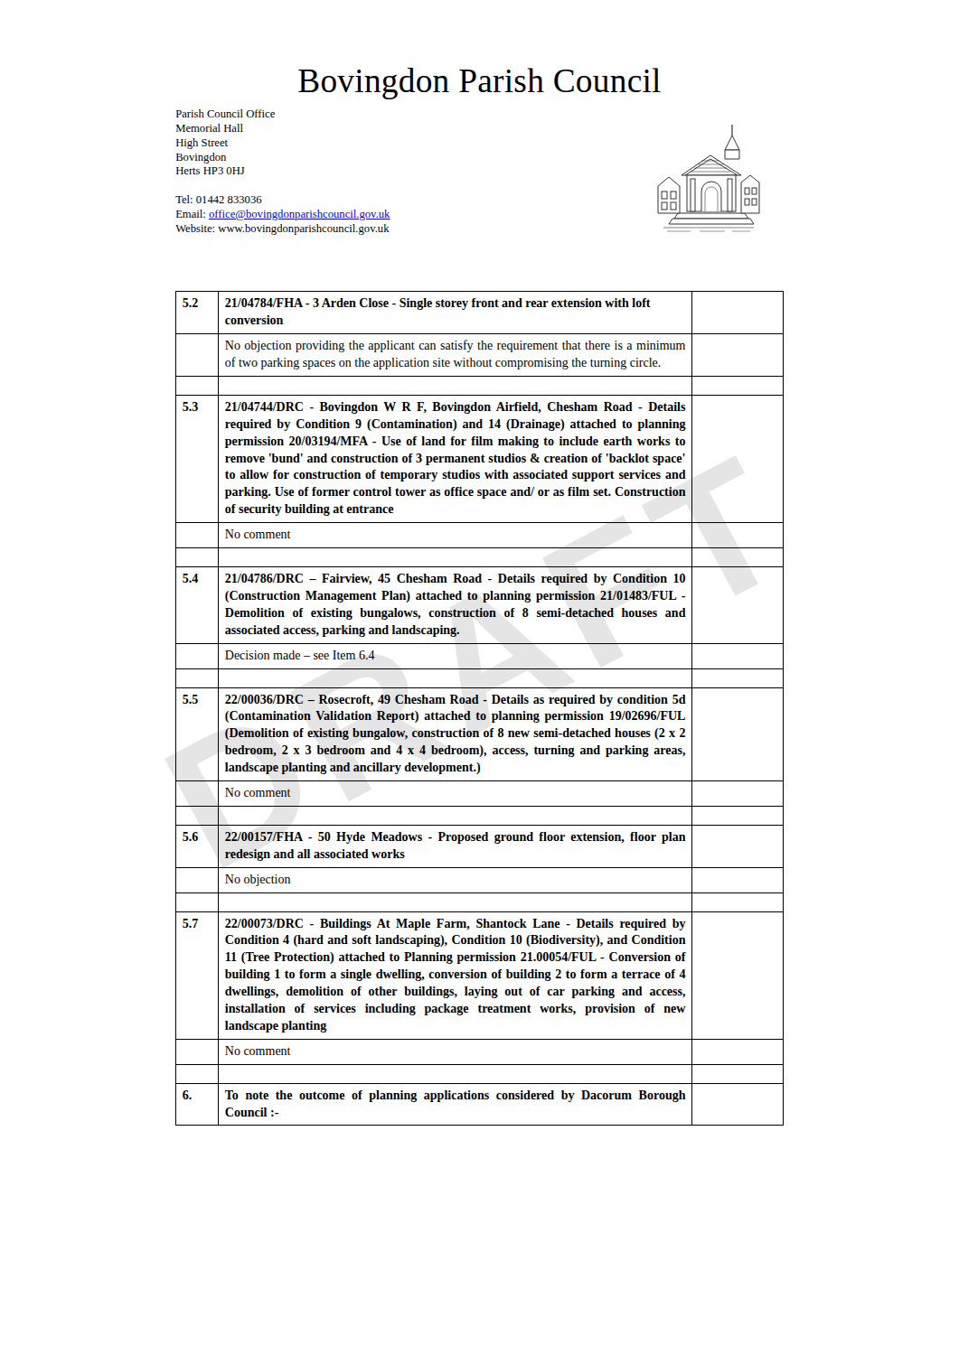DRAFT
Bovingdon Parish Council
Parish Council Office
Memorial Hall
High Street
Bovingdon
Herts HP3 0HJ
Tel: 01442 833036
Email: office@bovingdonparishcouncil.gov.uk
Website: www.bovingdonparishcouncil.gov.uk
| 5.2 | 21/04784/FHA - 3 Arden Close - Single storey front and rear extension with loft conversion | |
| | No objection providing the applicant can satisfy the requirement that there is a minimum of two parking spaces on the application site without compromising the turning circle. | |
| 5.3 | 21/04744/DRC - Bovingdon W R F, Bovingdon Airfield, Chesham Road - Details required by Condition 9 (Contamination) and 14 (Drainage) attached to planning permission 20/03194/MFA - Use of land for film making to include earth works to remove 'bund' and construction of 3 permanent studios & creation of 'backlot space' to allow for construction of temporary studios with associated support services and parking. Use of former control tower as office space and/ or as film set. Construction of security building at entrance | |
| | No comment | |
| 5.4 | 21/04786/DRC – Fairview, 45 Chesham Road - Details required by Condition 10 (Construction Management Plan) attached to planning permission 21/01483/FUL - Demolition of existing bungalows, construction of 8 semi-detached houses and associated access, parking and landscaping. | |
| | Decision made – see Item 6.4 | |
| 5.5 | 22/00036/DRC – Rosecroft, 49 Chesham Road - Details as required by condition 5d (Contamination Validation Report) attached to planning permission 19/02696/FUL (Demolition of existing bungalow, construction of 8 new semi-detached houses (2 x 2 bedroom, 2 x 3 bedroom and 4 x 4 bedroom), access, turning and parking areas, landscape planting and ancillary development.) | |
| | No comment | |
| 5.6 | 22/00157/FHA - 50 Hyde Meadows - Proposed ground floor extension, floor plan redesign and all associated works | |
| | No objection | |
| 5.7 | 22/00073/DRC - Buildings At Maple Farm, Shantock Lane - Details required by Condition 4 (hard and soft landscaping), Condition 10 (Biodiversity), and Condition 11 (Tree Protection) attached to Planning permission 21.00054/FUL - Conversion of building 1 to form a single dwelling, conversion of building 2 to form a terrace of 4 dwellings, demolition of other buildings, laying out of car parking and access, installation of services including package treatment works, provision of new landscape planting | |
| | No comment | |
| 6. | To note the outcome of planning applications considered by Dacorum Borough Council :- | |